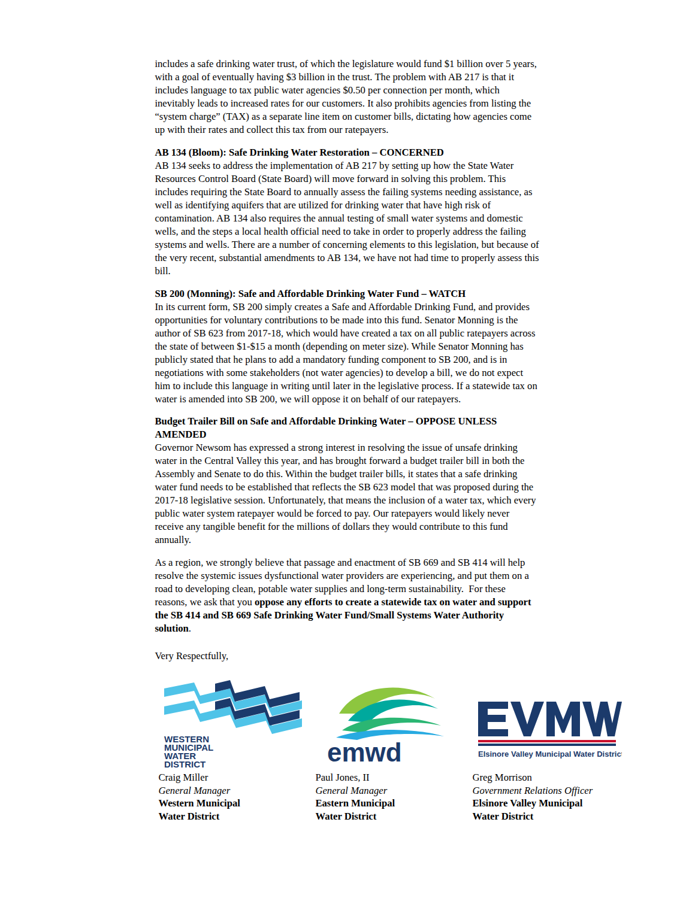includes a safe drinking water trust, of which the legislature would fund $1 billion over 5 years, with a goal of eventually having $3 billion in the trust. The problem with AB 217 is that it includes language to tax public water agencies $0.50 per connection per month, which inevitably leads to increased rates for our customers. It also prohibits agencies from listing the “system charge” (TAX) as a separate line item on customer bills, dictating how agencies come up with their rates and collect this tax from our ratepayers.
AB 134 (Bloom): Safe Drinking Water Restoration – CONCERNED
AB 134 seeks to address the implementation of AB 217 by setting up how the State Water Resources Control Board (State Board) will move forward in solving this problem. This includes requiring the State Board to annually assess the failing systems needing assistance, as well as identifying aquifers that are utilized for drinking water that have high risk of contamination. AB 134 also requires the annual testing of small water systems and domestic wells, and the steps a local health official need to take in order to properly address the failing systems and wells. There are a number of concerning elements to this legislation, but because of the very recent, substantial amendments to AB 134, we have not had time to properly assess this bill.
SB 200 (Monning): Safe and Affordable Drinking Water Fund – WATCH
In its current form, SB 200 simply creates a Safe and Affordable Drinking Fund, and provides opportunities for voluntary contributions to be made into this fund. Senator Monning is the author of SB 623 from 2017-18, which would have created a tax on all public ratepayers across the state of between $1-$15 a month (depending on meter size). While Senator Monning has publicly stated that he plans to add a mandatory funding component to SB 200, and is in negotiations with some stakeholders (not water agencies) to develop a bill, we do not expect him to include this language in writing until later in the legislative process. If a statewide tax on water is amended into SB 200, we will oppose it on behalf of our ratepayers.
Budget Trailer Bill on Safe and Affordable Drinking Water – OPPOSE UNLESS AMENDED
Governor Newsom has expressed a strong interest in resolving the issue of unsafe drinking water in the Central Valley this year, and has brought forward a budget trailer bill in both the Assembly and Senate to do this. Within the budget trailer bills, it states that a safe drinking water fund needs to be established that reflects the SB 623 model that was proposed during the 2017-18 legislative session. Unfortunately, that means the inclusion of a water tax, which every public water system ratepayer would be forced to pay. Our ratepayers would likely never receive any tangible benefit for the millions of dollars they would contribute to this fund annually.
As a region, we strongly believe that passage and enactment of SB 669 and SB 414 will help resolve the systemic issues dysfunctional water providers are experiencing, and put them on a road to developing clean, potable water supplies and long-term sustainability. For these reasons, we ask that you oppose any efforts to create a statewide tax on water and support the SB 414 and SB 669 Safe Drinking Water Fund/Small Systems Water Authority solution.
Very Respectfully,
| WESTERN MUNICIPAL WATER DISTRICT | emwd | Elsinore Valley Municipal Water District |
| Craig Miller General Manager Western Municipal Water District | Paul Jones, II General Manager Eastern Municipal Water District | Greg Morrison Government Relations Officer Elsinore Valley Municipal Water District |